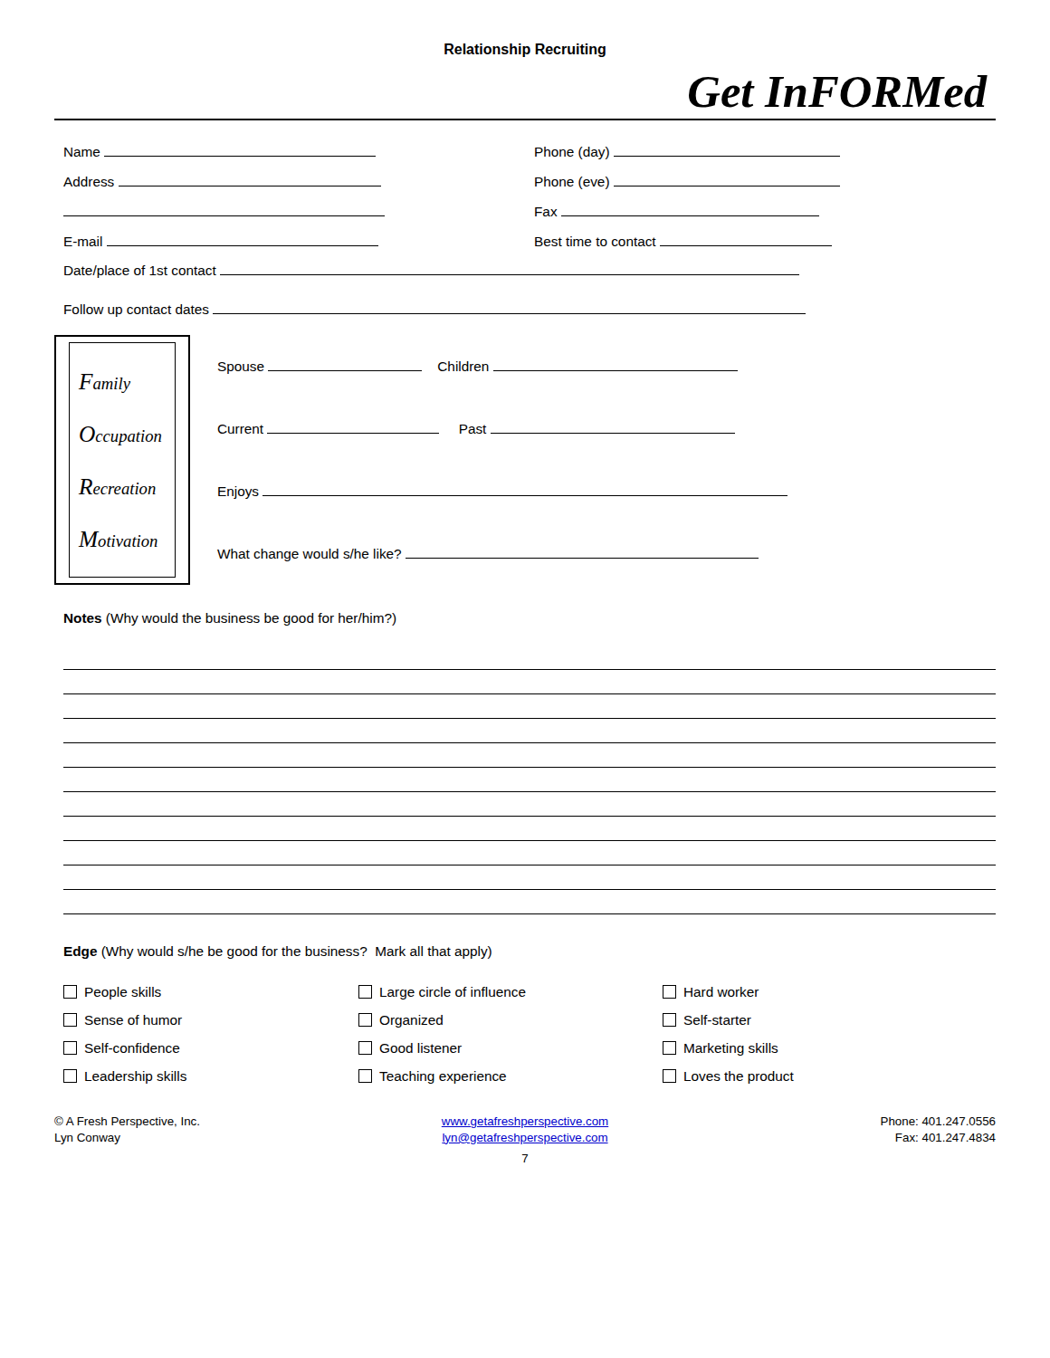Relationship Recruiting
Get InFORMed
| Name | Phone (day) |
| Address | Phone (eve) |
| | Fax |
| E-mail | Best time to contact |
Date/place of 1st contact
Follow up contact dates
Family
Occupation
Recreation
Motivation
Spouse Children
Current Past
Enjoys
What change would s/he like?
Notes (Why would the business be good for her/him?)
Edge (Why would s/he be good for the business? Mark all that apply)
| People skills | Large circle of influence | Hard worker |
| Sense of humor | Organized | Self-starter |
| Self-confidence | Good listener | Marketing skills |
| Leadership skills | Teaching experience | Loves the product |
© A Fresh Perspective, Inc.
Lyn Conway
www.getafreshperspective.com
lyn@getafreshperspective.com
Phone: 401.247.0556
Fax: 401.247.4834
7